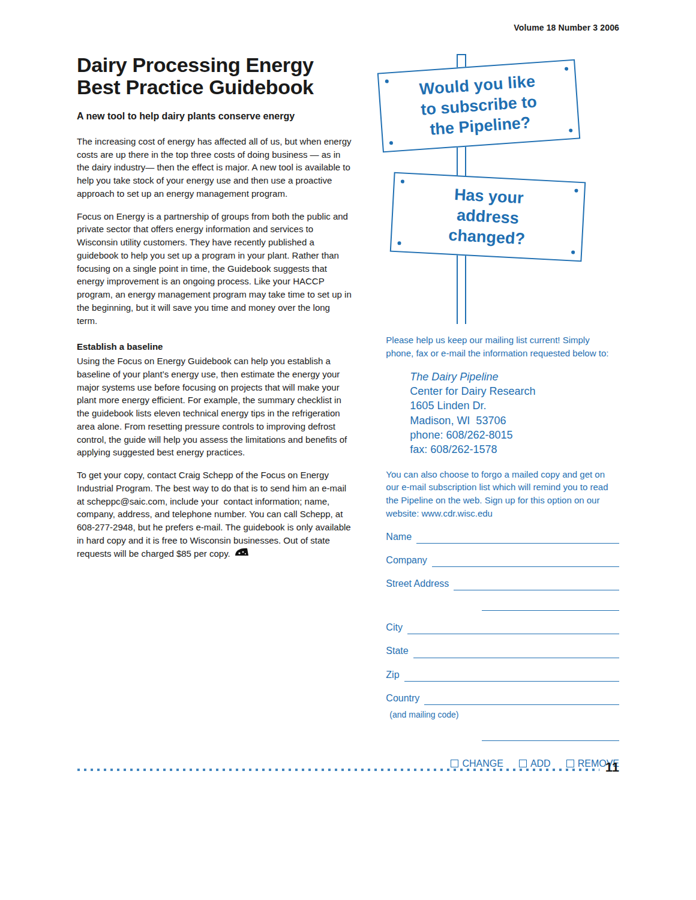Volume 18 Number 3 2006
Dairy Processing Energy
Best Practice Guidebook
A new tool to help dairy plants conserve energy
The increasing cost of energy has affected all of us, but when energy costs are up there in the top three costs of doing business — as in the dairy industry— then the effect is major. A new tool is available to help you take stock of your energy use and then use a proactive approach to set up an energy management program.
Focus on Energy is a partnership of groups from both the public and private sector that offers energy information and services to Wisconsin utility customers. They have recently published a guidebook to help you set up a program in your plant. Rather than focusing on a single point in time, the Guidebook suggests that energy improvement is an ongoing process. Like your HACCP program, an energy management program may take time to set up in the beginning, but it will save you time and money over the long term.
Establish a baseline
Using the Focus on Energy Guidebook can help you establish a baseline of your plant’s energy use, then estimate the energy your major systems use before focusing on projects that will make your plant more energy efficient. For example, the summary checklist in the guidebook lists eleven technical energy tips in the refrigeration area alone. From resetting pressure controls to improving defrost control, the guide will help you assess the limitations and benefits of applying suggested best energy practices.
To get your copy, contact Craig Schepp of the Focus on Energy Industrial Program. The best way to do that is to send him an e-mail at scheppc@saic.com, include your contact information; name, company, address, and telephone number. You can call Schepp, at 608-277-2948, but he prefers e-mail. The guidebook is only available in hard copy and it is free to Wisconsin businesses. Out of state requests will be charged $85 per copy.
Would you like to subscribe to the Pipeline?
Has your address changed?
Please help us keep our mailing list current! Simply phone, fax or e-mail the information requested below to:
The Dairy Pipeline
Center for Dairy Research
1605 Linden Dr.
Madison, WI 53706
phone: 608/262-8015
fax: 608/262-1578
You can also choose to forgo a mailed copy and get on our e-mail subscription list which will remind you to read the Pipeline on the web. Sign up for this option on our website: www.cdr.wisc.edu
Name
Company
Street Address
City
State
Zip
Country
(and mailing code)
CHANGE ADD REMOVE
11